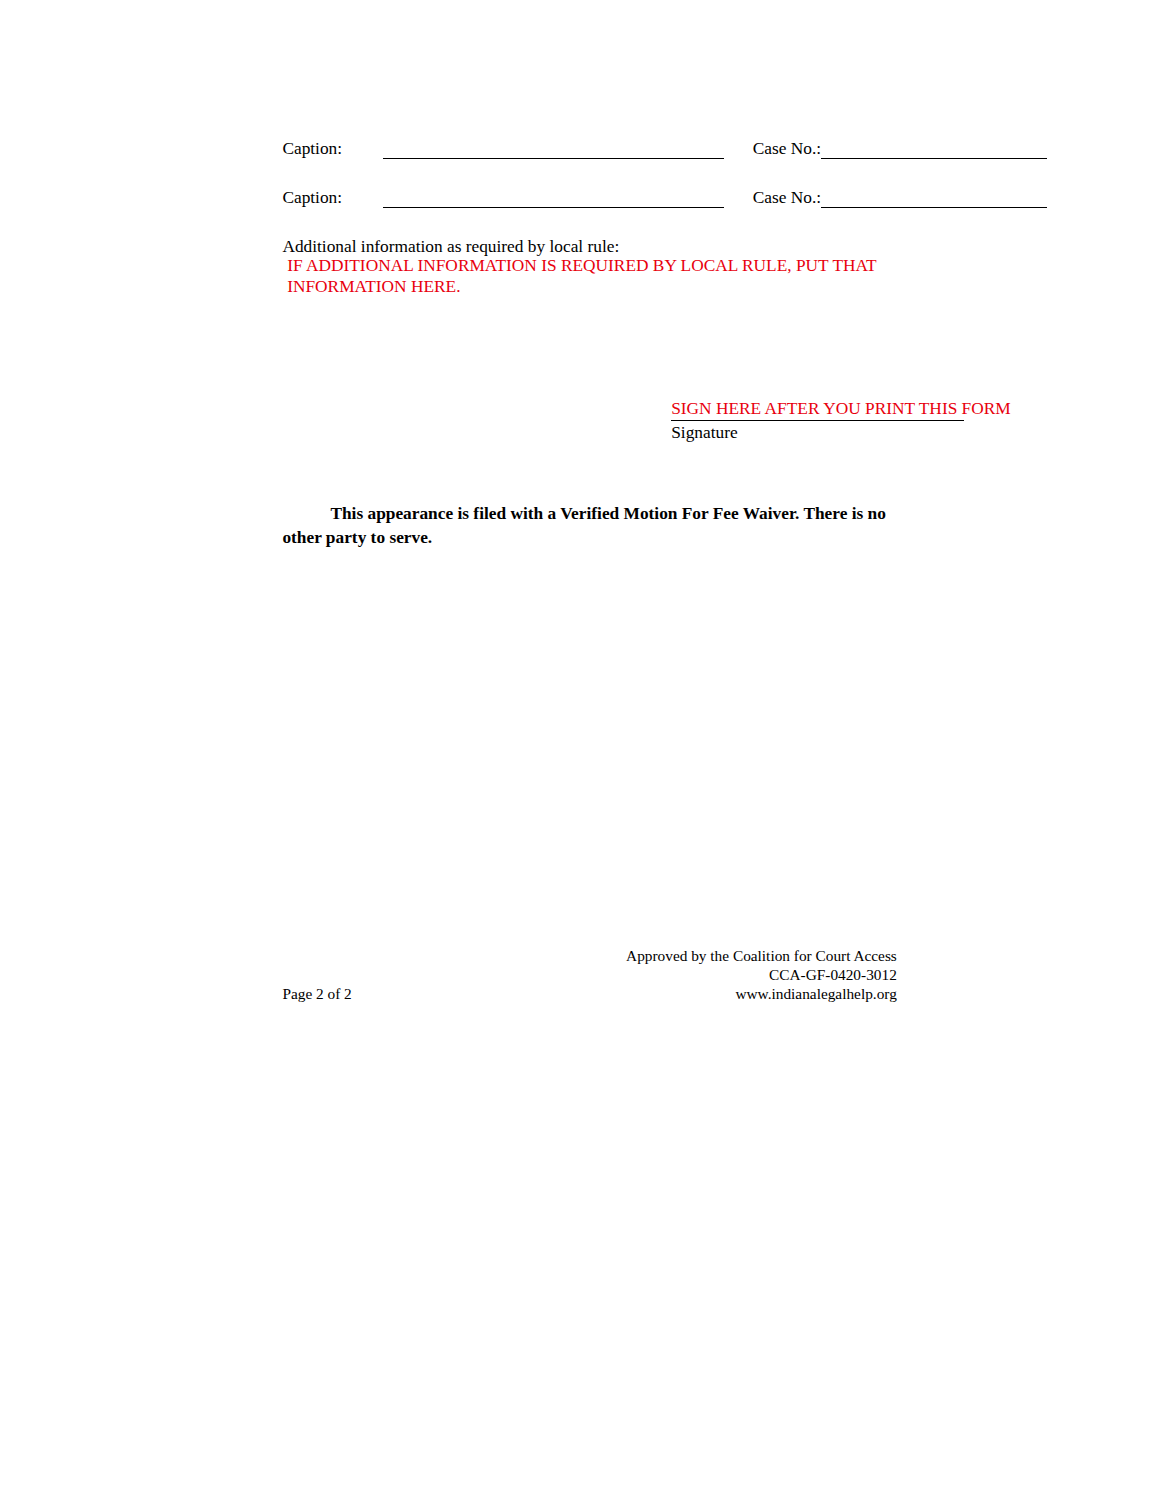Caption: Case No.:
Caption: Case No.:
Additional information as required by local rule: IF ADDITIONAL INFORMATION IS REQUIRED BY LOCAL RULE, PUT THAT
INFORMATION HERE.
SIGN HERE AFTER YOU PRINT THIS FORM
Signature
This appearance is filed with a Verified Motion For Fee Waiver. There is no other party to serve.
Page 2 of 2
Approved by the Coalition for Court Access
CCA-GF-0420-3012
www.indianalegalhelp.org